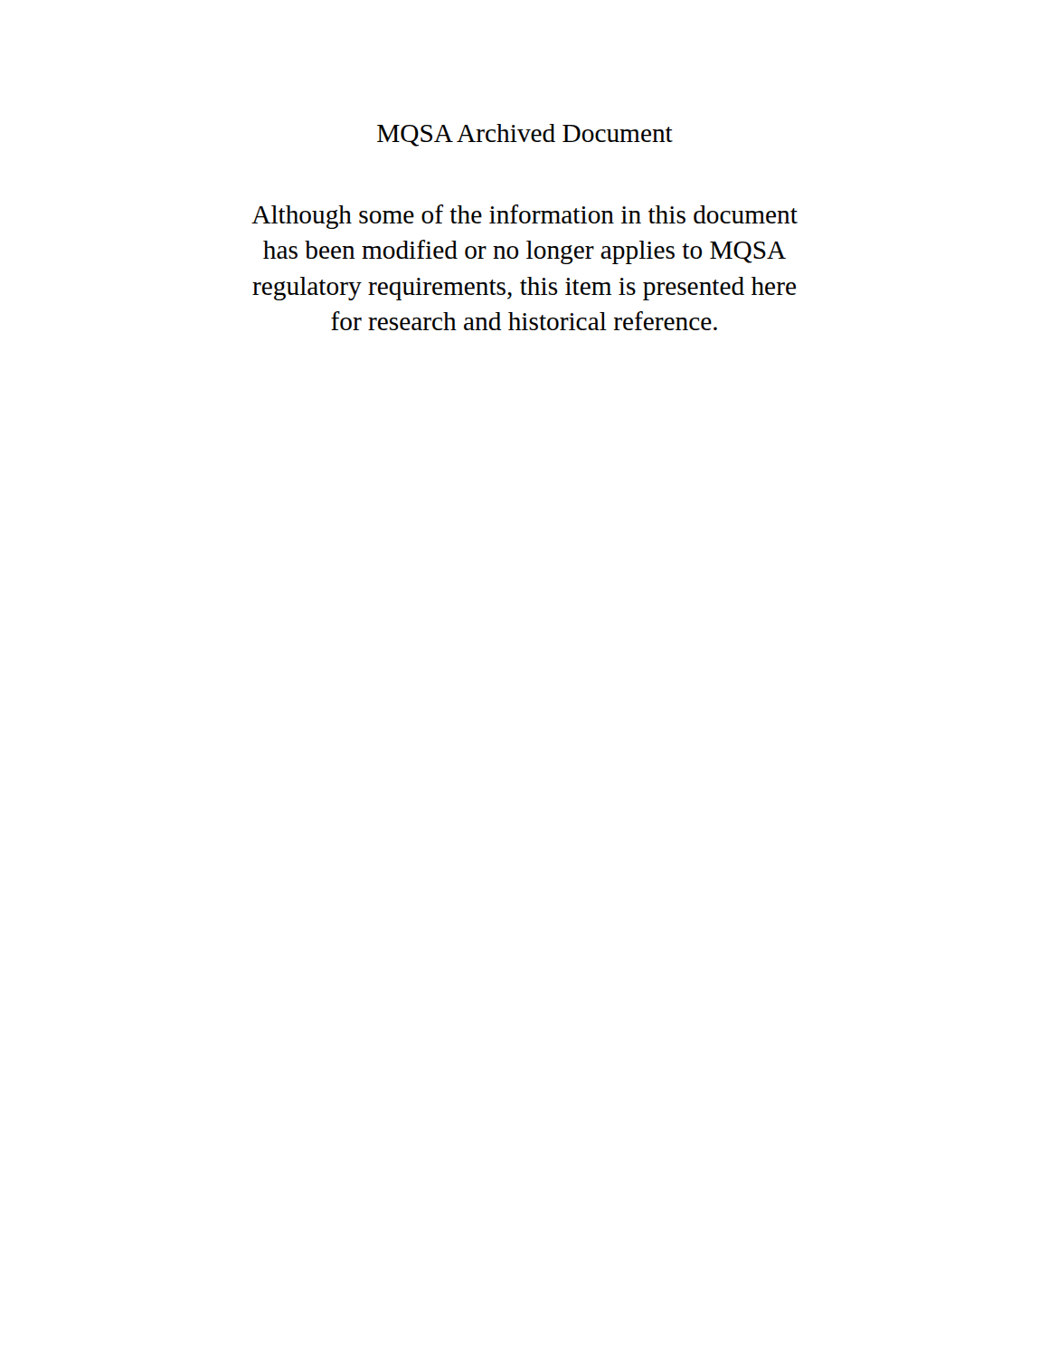MQSA Archived Document
Although some of the information in this document has been modified or no longer applies to MQSA regulatory requirements, this item is presented here for research and historical reference.